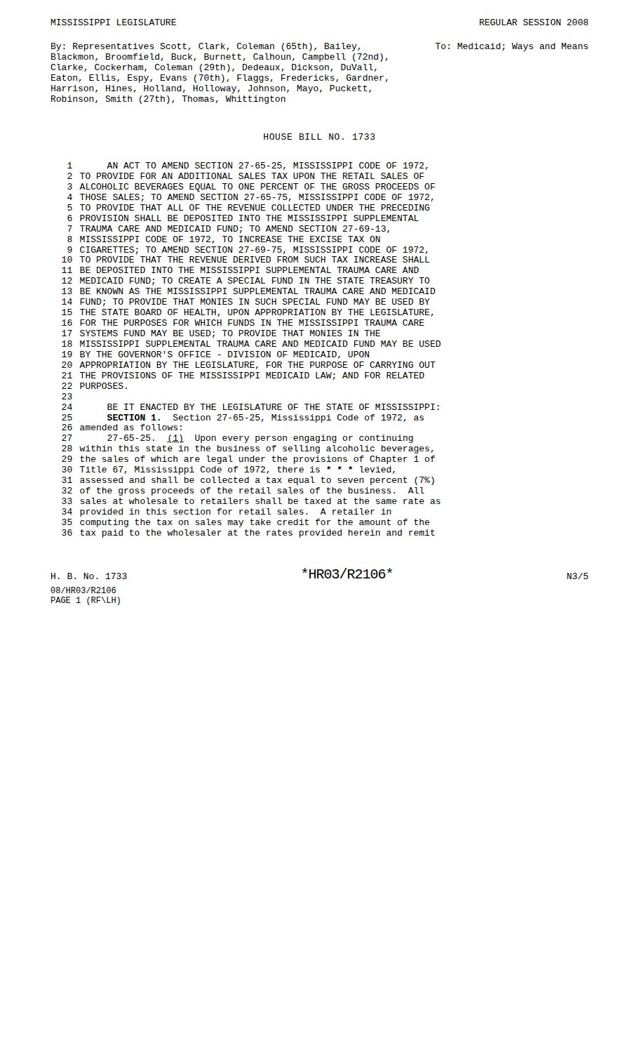MISSISSIPPI LEGISLATURE REGULAR SESSION 2008
By: Representatives Scott, Clark, Coleman (65th), Bailey, Blackmon, Broomfield, Buck, Burnett, Calhoun, Campbell (72nd), Clarke, Cockerham, Coleman (29th), Dedeaux, Dickson, DuVall, Eaton, Ellis, Espy, Evans (70th), Flaggs, Fredericks, Gardner, Harrison, Hines, Holland, Holloway, Johnson, Mayo, Puckett, Robinson, Smith (27th), Thomas, Whittington
To: Medicaid; Ways and Means
HOUSE BILL NO. 1733
AN ACT TO AMEND SECTION 27-65-25, MISSISSIPPI CODE OF 1972,
TO PROVIDE FOR AN ADDITIONAL SALES TAX UPON THE RETAIL SALES OF
ALCOHOLIC BEVERAGES EQUAL TO ONE PERCENT OF THE GROSS PROCEEDS OF
THOSE SALES; TO AMEND SECTION 27-65-75, MISSISSIPPI CODE OF 1972,
TO PROVIDE THAT ALL OF THE REVENUE COLLECTED UNDER THE PRECEDING
PROVISION SHALL BE DEPOSITED INTO THE MISSISSIPPI SUPPLEMENTAL
TRAUMA CARE AND MEDICAID FUND; TO AMEND SECTION 27-69-13,
MISSISSIPPI CODE OF 1972, TO INCREASE THE EXCISE TAX ON
CIGARETTES; TO AMEND SECTION 27-69-75, MISSISSIPPI CODE OF 1972,
TO PROVIDE THAT THE REVENUE DERIVED FROM SUCH TAX INCREASE SHALL
BE DEPOSITED INTO THE MISSISSIPPI SUPPLEMENTAL TRAUMA CARE AND
MEDICAID FUND; TO CREATE A SPECIAL FUND IN THE STATE TREASURY TO
BE KNOWN AS THE MISSISSIPPI SUPPLEMENTAL TRAUMA CARE AND MEDICAID
FUND; TO PROVIDE THAT MONIES IN SUCH SPECIAL FUND MAY BE USED BY
THE STATE BOARD OF HEALTH, UPON APPROPRIATION BY THE LEGISLATURE,
FOR THE PURPOSES FOR WHICH FUNDS IN THE MISSISSIPPI TRAUMA CARE
SYSTEMS FUND MAY BE USED; TO PROVIDE THAT MONIES IN THE
MISSISSIPPI SUPPLEMENTAL TRAUMA CARE AND MEDICAID FUND MAY BE USED
BY THE GOVERNOR'S OFFICE - DIVISION OF MEDICAID, UPON
APPROPRIATION BY THE LEGISLATURE, FOR THE PURPOSE OF CARRYING OUT
THE PROVISIONS OF THE MISSISSIPPI MEDICAID LAW; AND FOR RELATED
PURPOSES.
BE IT ENACTED BY THE LEGISLATURE OF THE STATE OF MISSISSIPPI:
SECTION 1. Section 27-65-25, Mississippi Code of 1972, as
amended as follows:
27-65-25. (1) Upon every person engaging or continuing
within this state in the business of selling alcoholic beverages,
the sales of which are legal under the provisions of Chapter 1 of
Title 67, Mississippi Code of 1972, there is * * * levied,
assessed and shall be collected a tax equal to seven percent (7%)
of the gross proceeds of the retail sales of the business. All
sales at wholesale to retailers shall be taxed at the same rate as
provided in this section for retail sales. A retailer in
computing the tax on sales may take credit for the amount of the
tax paid to the wholesaler at the rates provided herein and remit
H. B. No. 1733 *HR03/R2106* N3/5
08/HR03/R2106
PAGE 1 (RF\LH)